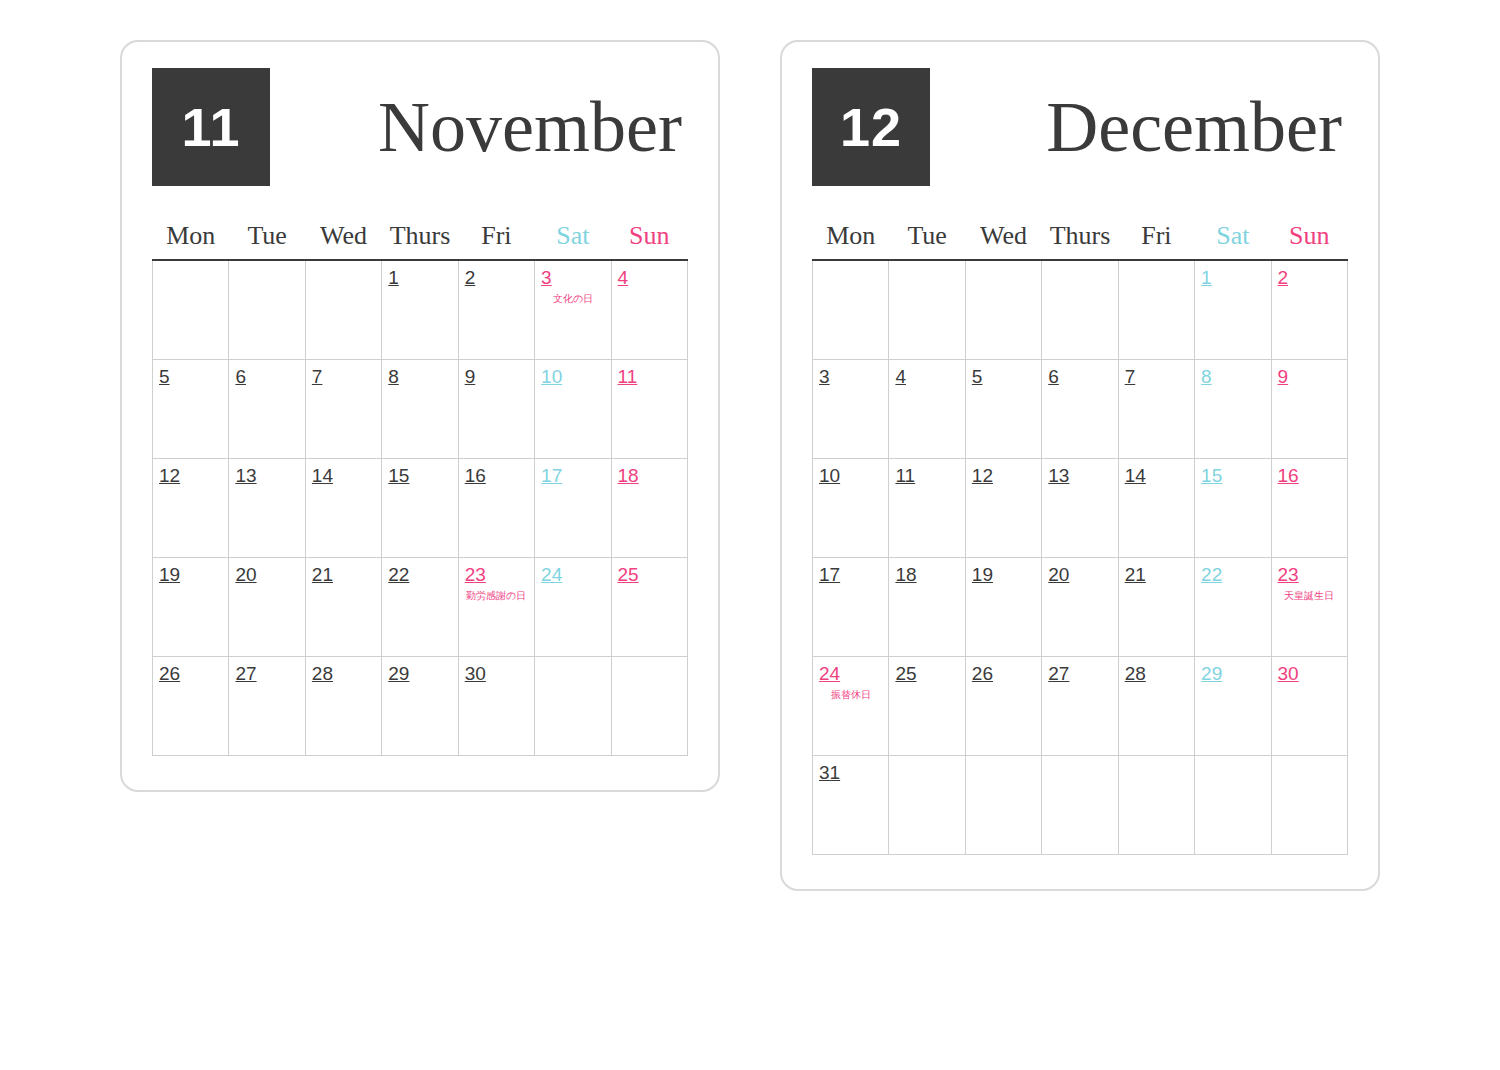11
November
| Mon | Tue | Wed | Thurs | Fri | Sat | Sun |
| --- | --- | --- | --- | --- | --- | --- |
| | | | 1 | 2 | 3 文化の日 | 4 |
| 5 | 6 | 7 | 8 | 9 | 10 | 11 |
| 12 | 13 | 14 | 15 | 16 | 17 | 18 |
| 19 | 20 | 21 | 22 | 23 勤労感謝の日 | 24 | 25 |
| 26 | 27 | 28 | 29 | 30 | | |
12
December
| Mon | Tue | Wed | Thurs | Fri | Sat | Sun |
| --- | --- | --- | --- | --- | --- | --- |
| | | | | | 1 | 2 |
| 3 | 4 | 5 | 6 | 7 | 8 | 9 |
| 10 | 11 | 12 | 13 | 14 | 15 | 16 |
| 17 | 18 | 19 | 20 | 21 | 22 | 23 天皇誕生日 |
| 24 振替休日 | 25 | 26 | 27 | 28 | 29 | 30 |
| 31 | | | | | | |